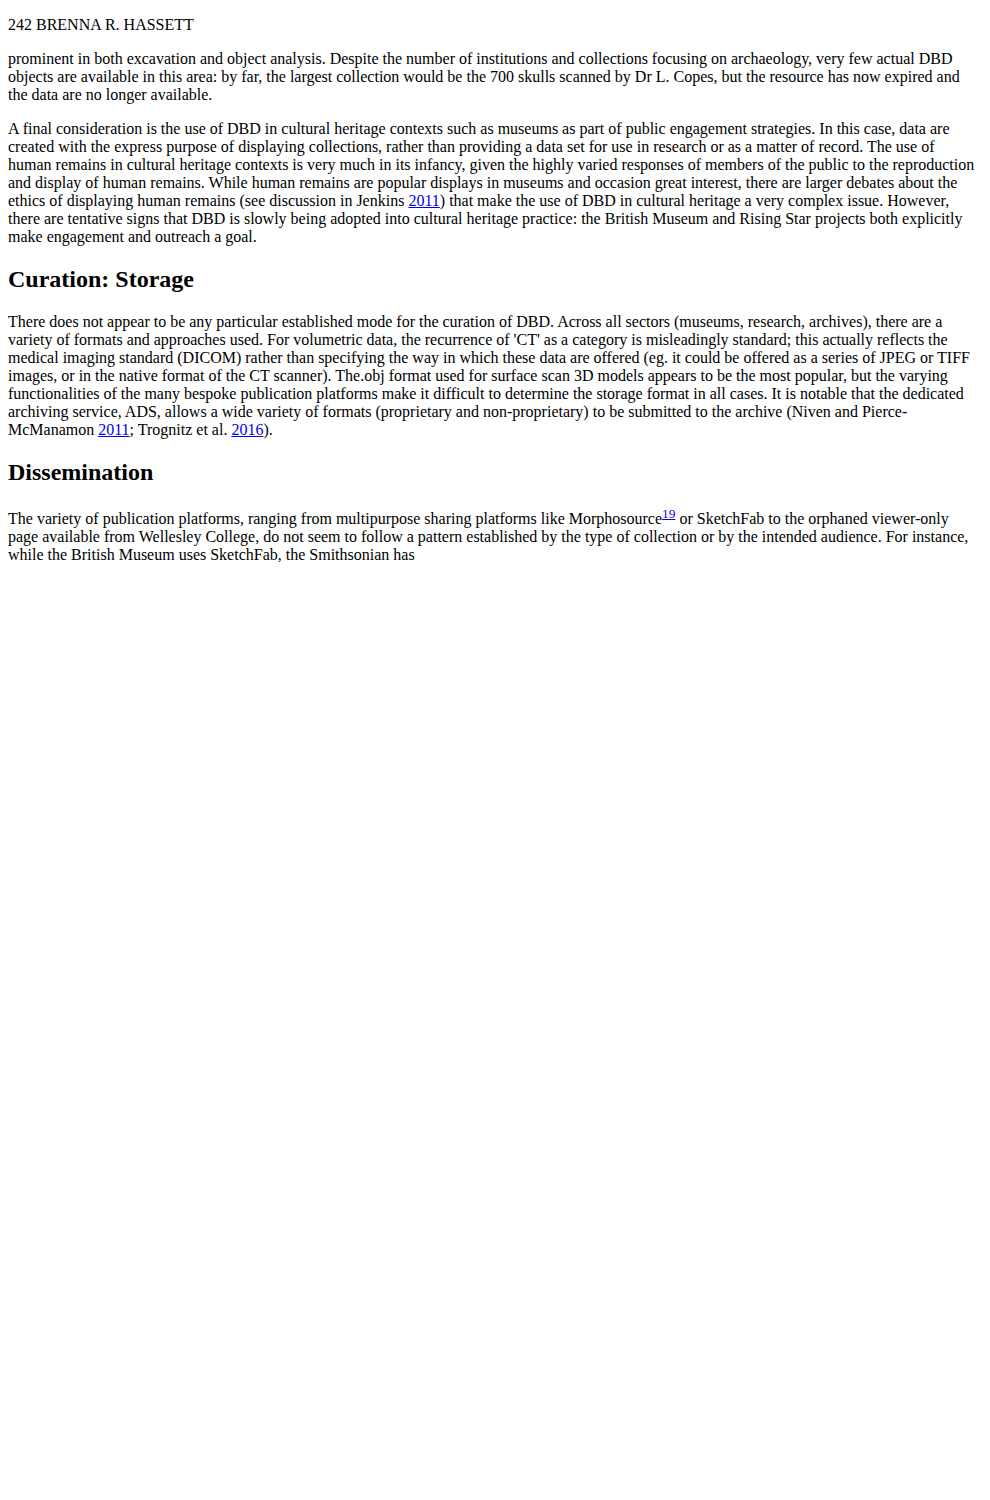242 BRENNA R. HASSETT
prominent in both excavation and object analysis. Despite the number of institutions and collections focusing on archaeology, very few actual DBD objects are available in this area: by far, the largest collection would be the 700 skulls scanned by Dr L. Copes, but the resource has now expired and the data are no longer available.
A final consideration is the use of DBD in cultural heritage contexts such as museums as part of public engagement strategies. In this case, data are created with the express purpose of displaying collections, rather than providing a data set for use in research or as a matter of record. The use of human remains in cultural heritage contexts is very much in its infancy, given the highly varied responses of members of the public to the reproduction and display of human remains. While human remains are popular displays in museums and occasion great interest, there are larger debates about the ethics of displaying human remains (see discussion in Jenkins 2011) that make the use of DBD in cultural heritage a very complex issue. However, there are tentative signs that DBD is slowly being adopted into cultural heritage practice: the British Museum and Rising Star projects both explicitly make engagement and outreach a goal.
Curation: Storage
There does not appear to be any particular established mode for the curation of DBD. Across all sectors (museums, research, archives), there are a variety of formats and approaches used. For volumetric data, the recurrence of 'CT' as a category is misleadingly standard; this actually reflects the medical imaging standard (DICOM) rather than specifying the way in which these data are offered (eg. it could be offered as a series of JPEG or TIFF images, or in the native format of the CT scanner). The.obj format used for surface scan 3D models appears to be the most popular, but the varying functionalities of the many bespoke publication platforms make it difficult to determine the storage format in all cases. It is notable that the dedicated archiving service, ADS, allows a wide variety of formats (proprietary and non-proprietary) to be submitted to the archive (Niven and Pierce-McManamon 2011; Trognitz et al. 2016).
Dissemination
The variety of publication platforms, ranging from multipurpose sharing platforms like Morphosource19 or SketchFab to the orphaned viewer-only page available from Wellesley College, do not seem to follow a pattern established by the type of collection or by the intended audience. For instance, while the British Museum uses SketchFab, the Smithsonian has